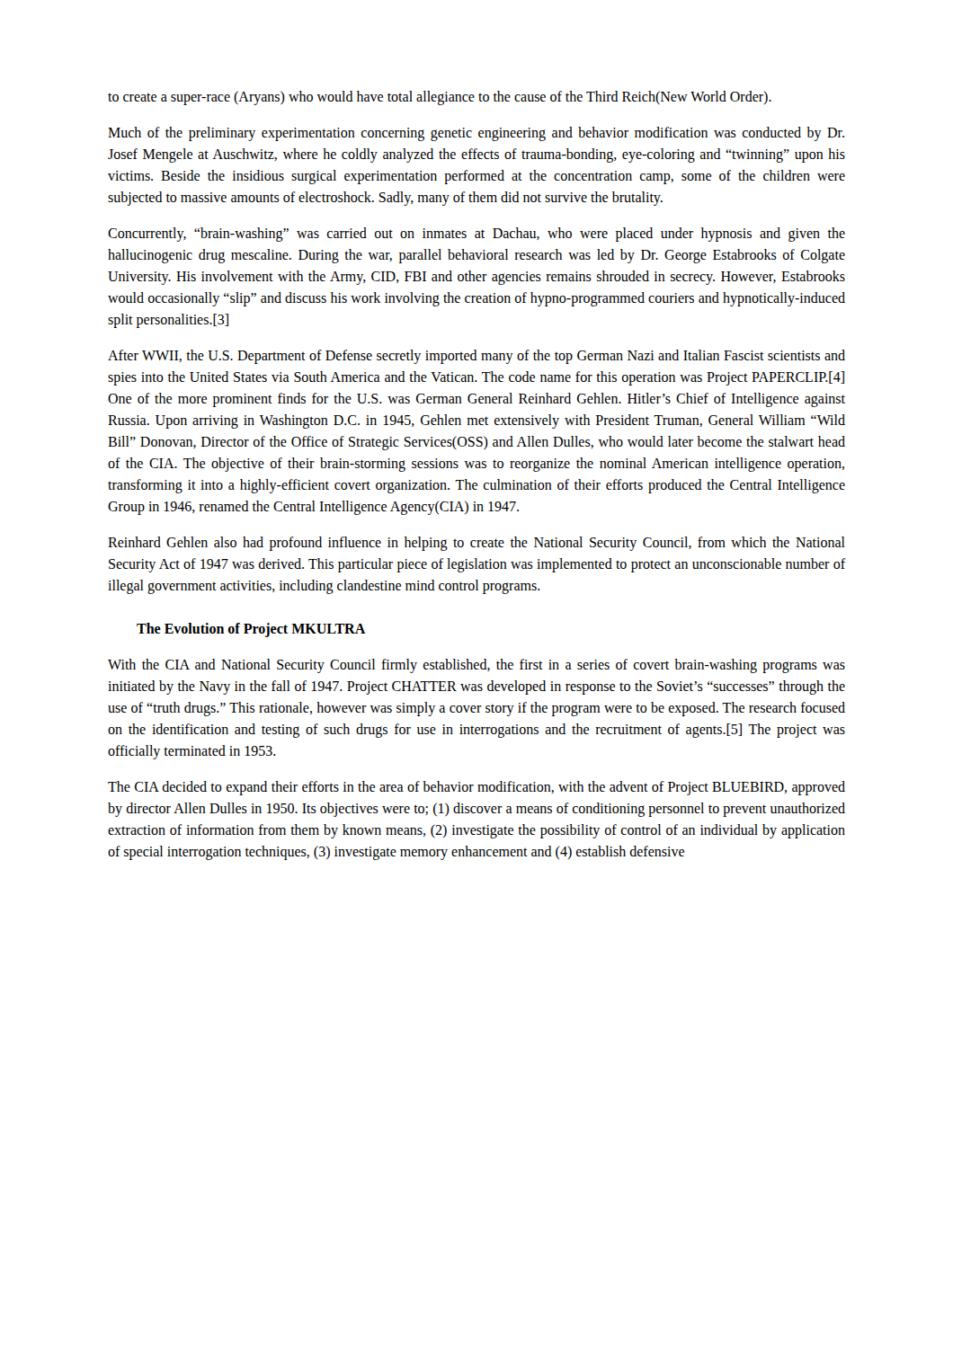to create a super-race (Aryans) who would have total allegiance to the cause of the Third Reich(New World Order).
Much of the preliminary experimentation concerning genetic engineering and behavior modification was conducted by Dr. Josef Mengele at Auschwitz, where he coldly analyzed the effects of trauma-bonding, eye-coloring and “twinning” upon his victims. Beside the insidious surgical experimentation performed at the concentration camp, some of the children were subjected to massive amounts of electroshock. Sadly, many of them did not survive the brutality.
Concurrently, “brain-washing” was carried out on inmates at Dachau, who were placed under hypnosis and given the hallucinogenic drug mescaline. During the war, parallel behavioral research was led by Dr. George Estabrooks of Colgate University. His involvement with the Army, CID, FBI and other agencies remains shrouded in secrecy. However, Estabrooks would occasionally “slip” and discuss his work involving the creation of hypno-programmed couriers and hypnotically-induced split personalities.[3]
After WWII, the U.S. Department of Defense secretly imported many of the top German Nazi and Italian Fascist scientists and spies into the United States via South America and the Vatican. The code name for this operation was Project PAPERCLIP.[4] One of the more prominent finds for the U.S. was German General Reinhard Gehlen. Hitler’s Chief of Intelligence against Russia. Upon arriving in Washington D.C. in 1945, Gehlen met extensively with President Truman, General William “Wild Bill” Donovan, Director of the Office of Strategic Services(OSS) and Allen Dulles, who would later become the stalwart head of the CIA. The objective of their brain-storming sessions was to reorganize the nominal American intelligence operation, transforming it into a highly-efficient covert organization. The culmination of their efforts produced the Central Intelligence Group in 1946, renamed the Central Intelligence Agency(CIA) in 1947.
Reinhard Gehlen also had profound influence in helping to create the National Security Council, from which the National Security Act of 1947 was derived. This particular piece of legislation was implemented to protect an unconscionable number of illegal government activities, including clandestine mind control programs.
The Evolution of Project MKULTRA
With the CIA and National Security Council firmly established, the first in a series of covert brain-washing programs was initiated by the Navy in the fall of 1947. Project CHATTER was developed in response to the Soviet’s “successes” through the use of “truth drugs.” This rationale, however was simply a cover story if the program were to be exposed. The research focused on the identification and testing of such drugs for use in interrogations and the recruitment of agents.[5] The project was officially terminated in 1953.
The CIA decided to expand their efforts in the area of behavior modification, with the advent of Project BLUEBIRD, approved by director Allen Dulles in 1950. Its objectives were to; (1) discover a means of conditioning personnel to prevent unauthorized extraction of information from them by known means, (2) investigate the possibility of control of an individual by application of special interrogation techniques, (3) investigate memory enhancement and (4) establish defensive